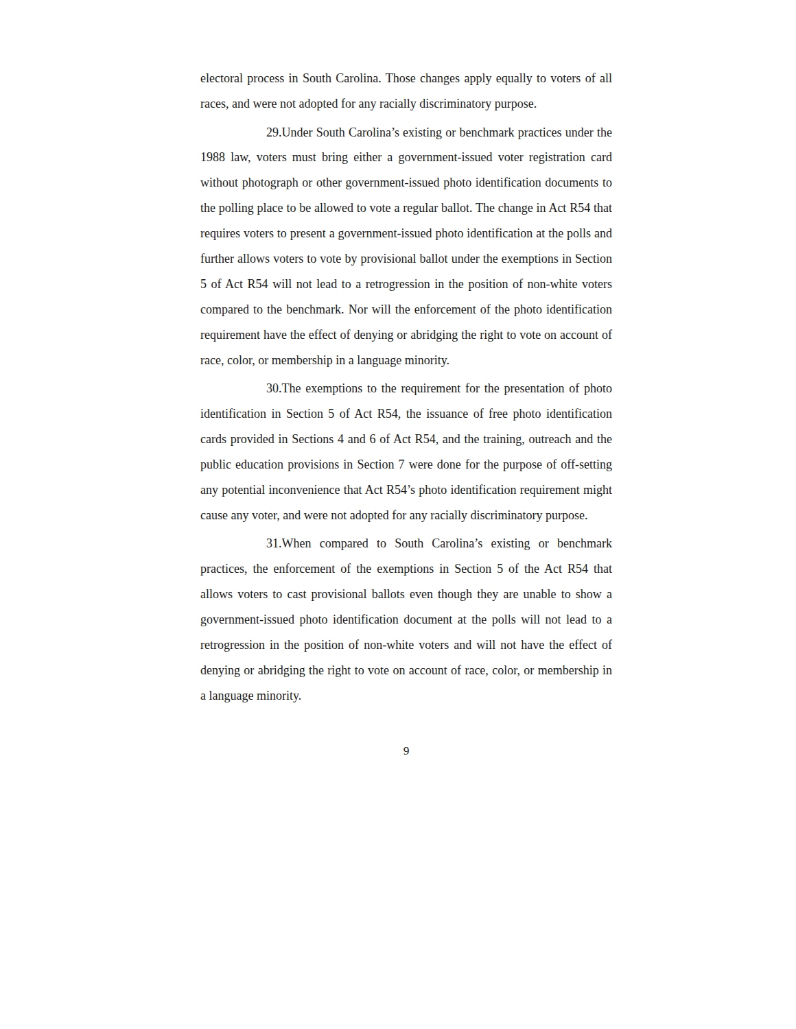electoral process in South Carolina. Those changes apply equally to voters of all races, and were not adopted for any racially discriminatory purpose.
29. Under South Carolina’s existing or benchmark practices under the 1988 law, voters must bring either a government-issued voter registration card without photograph or other government-issued photo identification documents to the polling place to be allowed to vote a regular ballot. The change in Act R54 that requires voters to present a government-issued photo identification at the polls and further allows voters to vote by provisional ballot under the exemptions in Section 5 of Act R54 will not lead to a retrogression in the position of non-white voters compared to the benchmark. Nor will the enforcement of the photo identification requirement have the effect of denying or abridging the right to vote on account of race, color, or membership in a language minority.
30. The exemptions to the requirement for the presentation of photo identification in Section 5 of Act R54, the issuance of free photo identification cards provided in Sections 4 and 6 of Act R54, and the training, outreach and the public education provisions in Section 7 were done for the purpose of off-setting any potential inconvenience that Act R54’s photo identification requirement might cause any voter, and were not adopted for any racially discriminatory purpose.
31. When compared to South Carolina’s existing or benchmark practices, the enforcement of the exemptions in Section 5 of the Act R54 that allows voters to cast provisional ballots even though they are unable to show a government-issued photo identification document at the polls will not lead to a retrogression in the position of non-white voters and will not have the effect of denying or abridging the right to vote on account of race, color, or membership in a language minority.
9